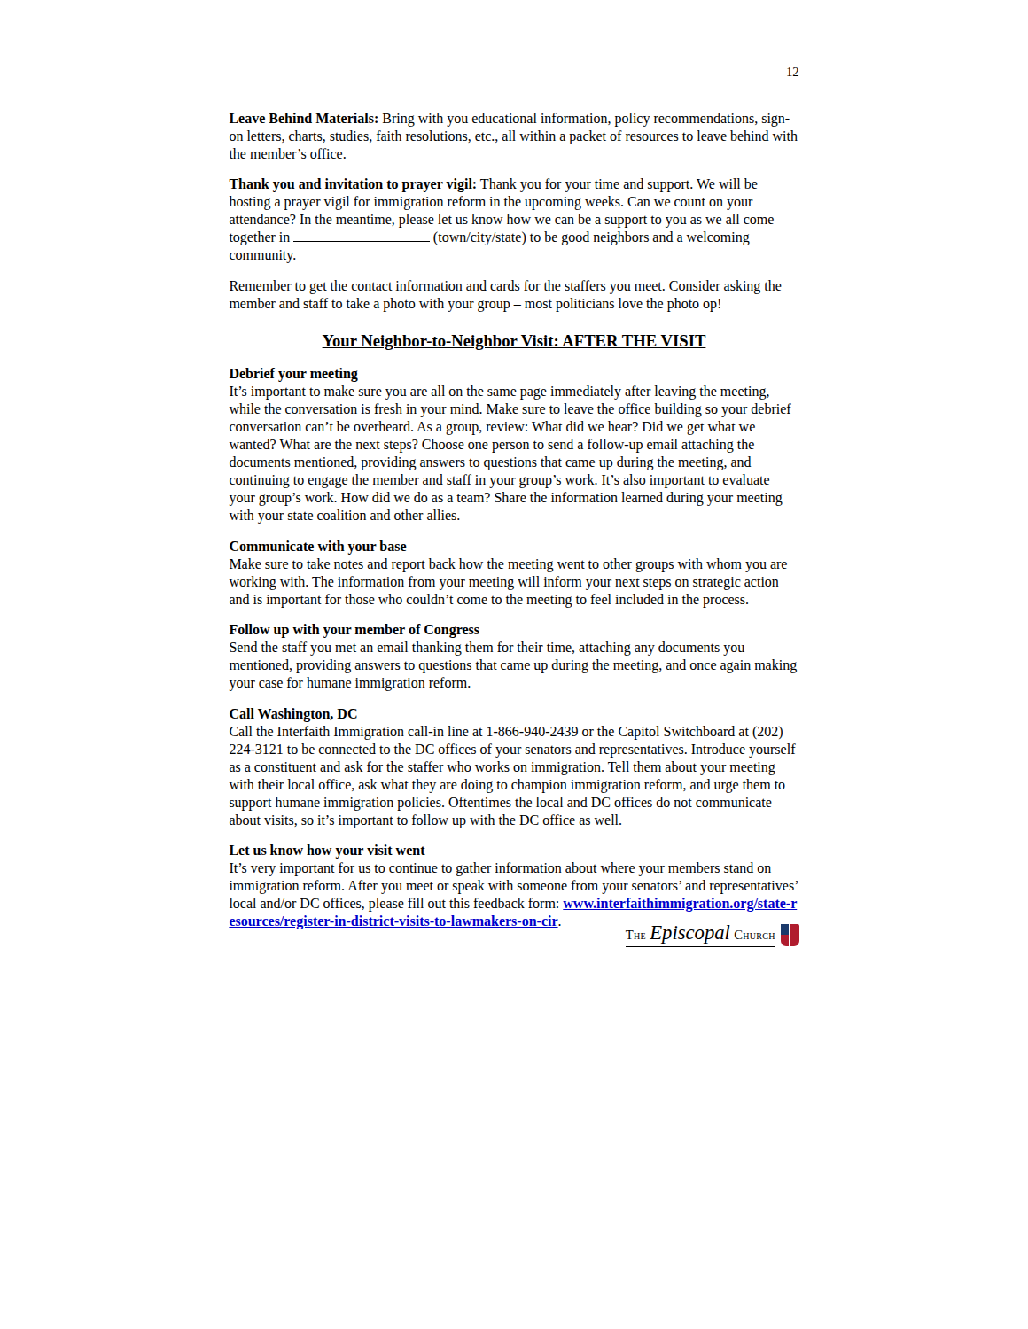12
Leave Behind Materials: Bring with you educational information, policy recommendations, sign-on letters, charts, studies, faith resolutions, etc., all within a packet of resources to leave behind with the member’s office.
Thank you and invitation to prayer vigil: Thank you for your time and support. We will be hosting a prayer vigil for immigration reform in the upcoming weeks. Can we count on your attendance? In the meantime, please let us know how we can be a support to you as we all come together in (town/city/state) to be good neighbors and a welcoming community.
Remember to get the contact information and cards for the staffers you meet. Consider asking the member and staff to take a photo with your group – most politicians love the photo op!
Your Neighbor-to-Neighbor Visit: AFTER THE VISIT
Debrief your meeting
It’s important to make sure you are all on the same page immediately after leaving the meeting, while the conversation is fresh in your mind. Make sure to leave the office building so your debrief conversation can’t be overheard. As a group, review: What did we hear? Did we get what we wanted? What are the next steps? Choose one person to send a follow-up email attaching the documents mentioned, providing answers to questions that came up during the meeting, and continuing to engage the member and staff in your group’s work. It’s also important to evaluate your group’s work. How did we do as a team? Share the information learned during your meeting with your state coalition and other allies.
Communicate with your base
Make sure to take notes and report back how the meeting went to other groups with whom you are working with. The information from your meeting will inform your next steps on strategic action and is important for those who couldn’t come to the meeting to feel included in the process.
Follow up with your member of Congress
Send the staff you met an email thanking them for their time, attaching any documents you mentioned, providing answers to questions that came up during the meeting, and once again making your case for humane immigration reform.
Call Washington, DC
Call the Interfaith Immigration call-in line at 1-866-940-2439 or the Capitol Switchboard at (202) 224-3121 to be connected to the DC offices of your senators and representatives. Introduce yourself as a constituent and ask for the staffer who works on immigration. Tell them about your meeting with their local office, ask what they are doing to champion immigration reform, and urge them to support humane immigration policies. Oftentimes the local and DC offices do not communicate about visits, so it’s important to follow up with the DC office as well.
Let us know how your visit went
It’s very important for us to continue to gather information about where your members stand on immigration reform. After you meet or speak with someone from your senators’ and representatives’ local and/or DC offices, please fill out this feedback form: www.interfaithimmigration.org/state-resources/register-in-district-visits-to-lawmakers-on-cir.
The Episcopal Church